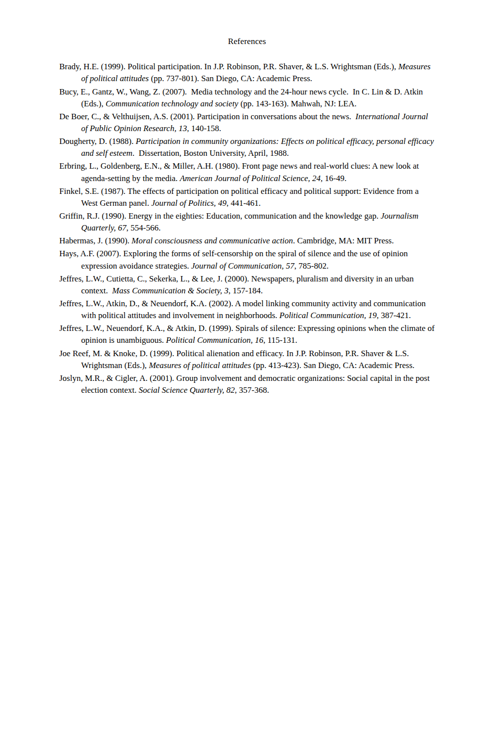References
Brady, H.E. (1999). Political participation. In J.P. Robinson, P.R. Shaver, & L.S. Wrightsman (Eds.), Measures of political attitudes (pp. 737-801). San Diego, CA: Academic Press.
Bucy, E., Gantz, W., Wang, Z. (2007). Media technology and the 24-hour news cycle. In C. Lin & D. Atkin (Eds.), Communication technology and society (pp. 143-163). Mahwah, NJ: LEA.
De Boer, C., & Velthuijsen, A.S. (2001). Participation in conversations about the news. International Journal of Public Opinion Research, 13, 140-158.
Dougherty, D. (1988). Participation in community organizations: Effects on political efficacy, personal efficacy and self esteem. Dissertation, Boston University, April, 1988.
Erbring, L., Goldenberg, E.N., & Miller, A.H. (1980). Front page news and real-world clues: A new look at agenda-setting by the media. American Journal of Political Science, 24, 16-49.
Finkel, S.E. (1987). The effects of participation on political efficacy and political support: Evidence from a West German panel. Journal of Politics, 49, 441-461.
Griffin, R.J. (1990). Energy in the eighties: Education, communication and the knowledge gap. Journalism Quarterly, 67, 554-566.
Habermas, J. (1990). Moral consciousness and communicative action. Cambridge, MA: MIT Press.
Hays, A.F. (2007). Exploring the forms of self-censorship on the spiral of silence and the use of opinion expression avoidance strategies. Journal of Communication, 57, 785-802.
Jeffres, L.W., Cutietta, C., Sekerka, L., & Lee, J. (2000). Newspapers, pluralism and diversity in an urban context. Mass Communication & Society, 3, 157-184.
Jeffres, L.W., Atkin, D., & Neuendorf, K.A. (2002). A model linking community activity and communication with political attitudes and involvement in neighborhoods. Political Communication, 19, 387-421.
Jeffres, L.W., Neuendorf, K.A., & Atkin, D. (1999). Spirals of silence: Expressing opinions when the climate of opinion is unambiguous. Political Communication, 16, 115-131.
Joe Reef, M. & Knoke, D. (1999). Political alienation and efficacy. In J.P. Robinson, P.R. Shaver & L.S. Wrightsman (Eds.), Measures of political attitudes (pp. 413-423). San Diego, CA: Academic Press.
Joslyn, M.R., & Cigler, A. (2001). Group involvement and democratic organizations: Social capital in the post election context. Social Science Quarterly, 82, 357-368.